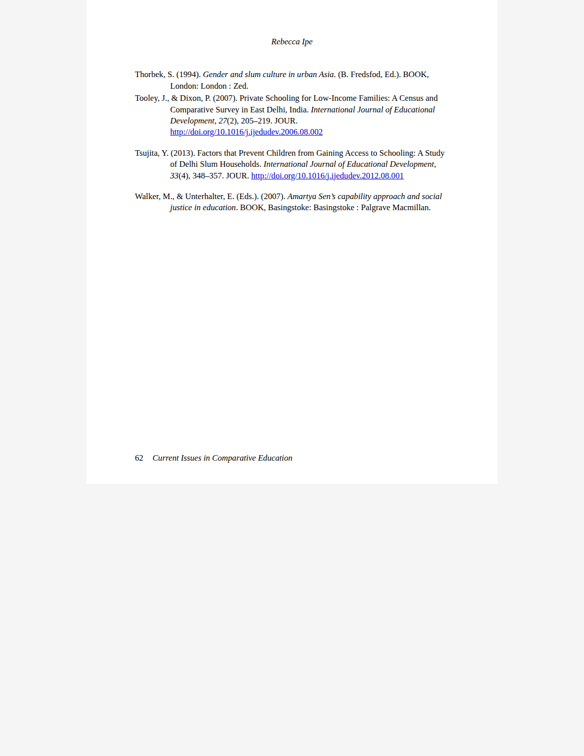Rebecca Ipe
Thorbek, S. (1994). Gender and slum culture in urban Asia. (B. Fredsfod, Ed.). BOOK, London: London : Zed.
Tooley, J., & Dixon, P. (2007). Private Schooling for Low-Income Families: A Census and Comparative Survey in East Delhi, India. International Journal of Educational Development, 27(2), 205–219. JOUR. http://doi.org/10.1016/j.ijedudev.2006.08.002
Tsujita, Y. (2013). Factors that Prevent Children from Gaining Access to Schooling: A Study of Delhi Slum Households. International Journal of Educational Development, 33(4), 348–357. JOUR. http://doi.org/10.1016/j.ijedudev.2012.08.001
Walker, M., & Unterhalter, E. (Eds.). (2007). Amartya Sen’s capability approach and social justice in education. BOOK, Basingstoke: Basingstoke : Palgrave Macmillan.
62 Current Issues in Comparative Education